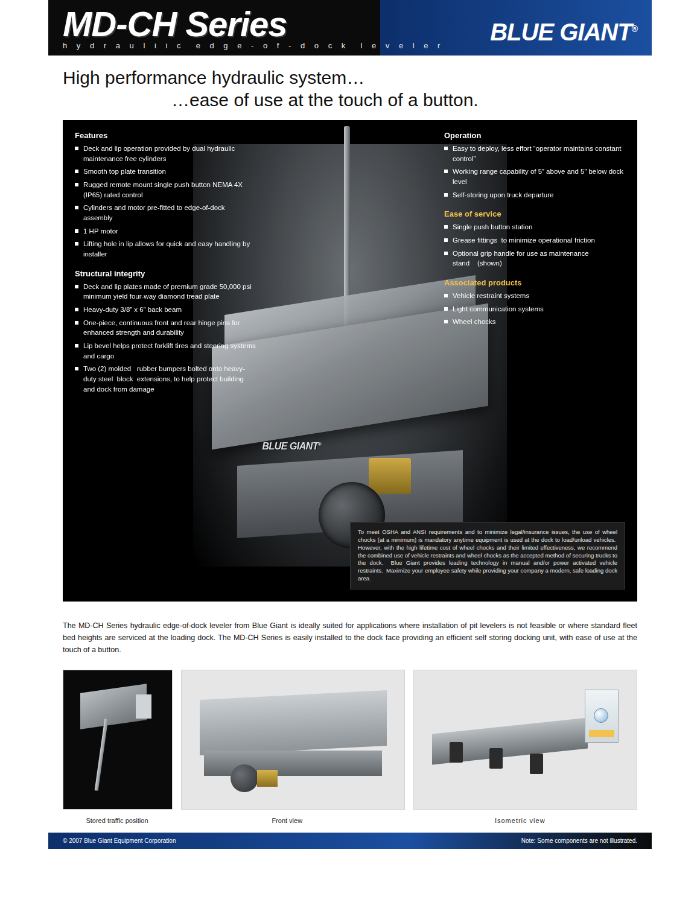MD-CH Series
h y d r a u l i i c e d g e - o f - d o c k l e v e l e r
BLUE GIANT®
High performance hydraulic system… …ease of use at the touch of a button.
BLUE GIANT®
Features
Deck and lip operation provided by dual hydraulic maintenance free cylinders
Smooth top plate transition
Rugged remote mount single push button NEMA 4X (IP65) rated control
Cylinders and motor pre-fitted to edge-of-dock assembly
1 HP motor
Lifting hole in lip allows for quick and easy handling by installer
Structural integrity
Deck and lip plates made of premium grade 50,000 psi minimum yield four-way diamond tread plate
Heavy-duty 3/8” x 6” back beam
One-piece, continuous front and rear hinge pins for enhanced strength and durability
Lip bevel helps protect forklift tires and steering systems and cargo
Two (2) molded rubber bumpers bolted onto heavy-duty steel block extensions, to help protect building and dock from damage
Operation
Easy to deploy, less effort “operator maintains constant control”
Working range capability of 5” above and 5” below dock level
Self-storing upon truck departure
Ease of service
Single push button station
Grease fittings to minimize operational friction
Optional grip handle for use as maintenance stand (shown)
Associated products
Vehicle restraint systems
Light communication systems
Wheel chocks
To meet OSHA and ANSI requirements and to minimize legal/insurance issues, the use of wheel chocks (at a minimum) is mandatory anytime equipment is used at the dock to load/unload vehicles. However, with the high lifetime cost of wheel chocks and their limited effectiveness, we recommend the combined use of vehicle restraints and wheel chocks as the accepted method of securing trucks to the dock. Blue Giant provides leading technology in manual and/or power activated vehicle restraints. Maximize your employee safety while providing your company a modern, safe loading dock area.
The MD-CH Series hydraulic edge-of-dock leveler from Blue Giant is ideally suited for applications where installation of pit levelers is not feasible or where standard fleet bed heights are serviced at the loading dock. The MD-CH Series is easily installed to the dock face providing an efficient self storing docking unit, with ease of use at the touch of a button.
Stored traffic position
Front view
Isometric view
© 2007 Blue Giant Equipment Corporation
Note: Some components are not illustrated.